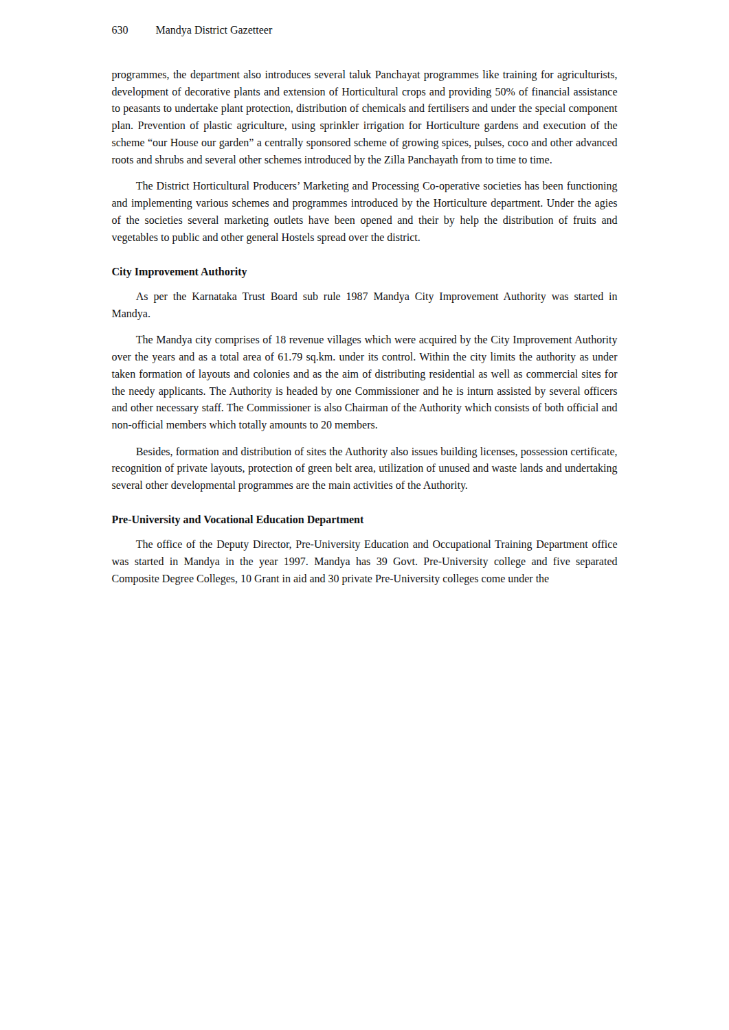630 Mandya District Gazetteer
programmes, the department also introduces several taluk Panchayat programmes like training for agriculturists, development of decorative plants and extension of Horticultural crops and providing 50% of financial assistance to peasants to undertake plant protection, distribution of chemicals and fertilisers and under the special component plan. Prevention of plastic agriculture, using sprinkler irrigation for Horticulture gardens and execution of the scheme “our House our garden” a centrally sponsored scheme of growing spices, pulses, coco and other advanced roots and shrubs and several other schemes introduced by the Zilla Panchayath from to time to time.
The District Horticultural Producers’ Marketing and Processing Co-operative societies has been functioning and implementing various schemes and programmes introduced by the Horticulture department. Under the agies of the societies several marketing outlets have been opened and their by help the distribution of fruits and vegetables to public and other general Hostels spread over the district.
City Improvement Authority
As per the Karnataka Trust Board sub rule 1987 Mandya City Improvement Authority was started in Mandya.
The Mandya city comprises of 18 revenue villages which were acquired by the City Improvement Authority over the years and as a total area of 61.79 sq.km. under its control. Within the city limits the authority as under taken formation of layouts and colonies and as the aim of distributing residential as well as commercial sites for the needy applicants. The Authority is headed by one Commissioner and he is inturn assisted by several officers and other necessary staff. The Commissioner is also Chairman of the Authority which consists of both official and non-official members which totally amounts to 20 members.
Besides, formation and distribution of sites the Authority also issues building licenses, possession certificate, recognition of private layouts, protection of green belt area, utilization of unused and waste lands and undertaking several other developmental programmes are the main activities of the Authority.
Pre-University and Vocational Education Department
The office of the Deputy Director, Pre-University Education and Occupational Training Department office was started in Mandya in the year 1997. Mandya has 39 Govt. Pre-University college and five separated Composite Degree Colleges, 10 Grant in aid and 30 private Pre-University colleges come under the